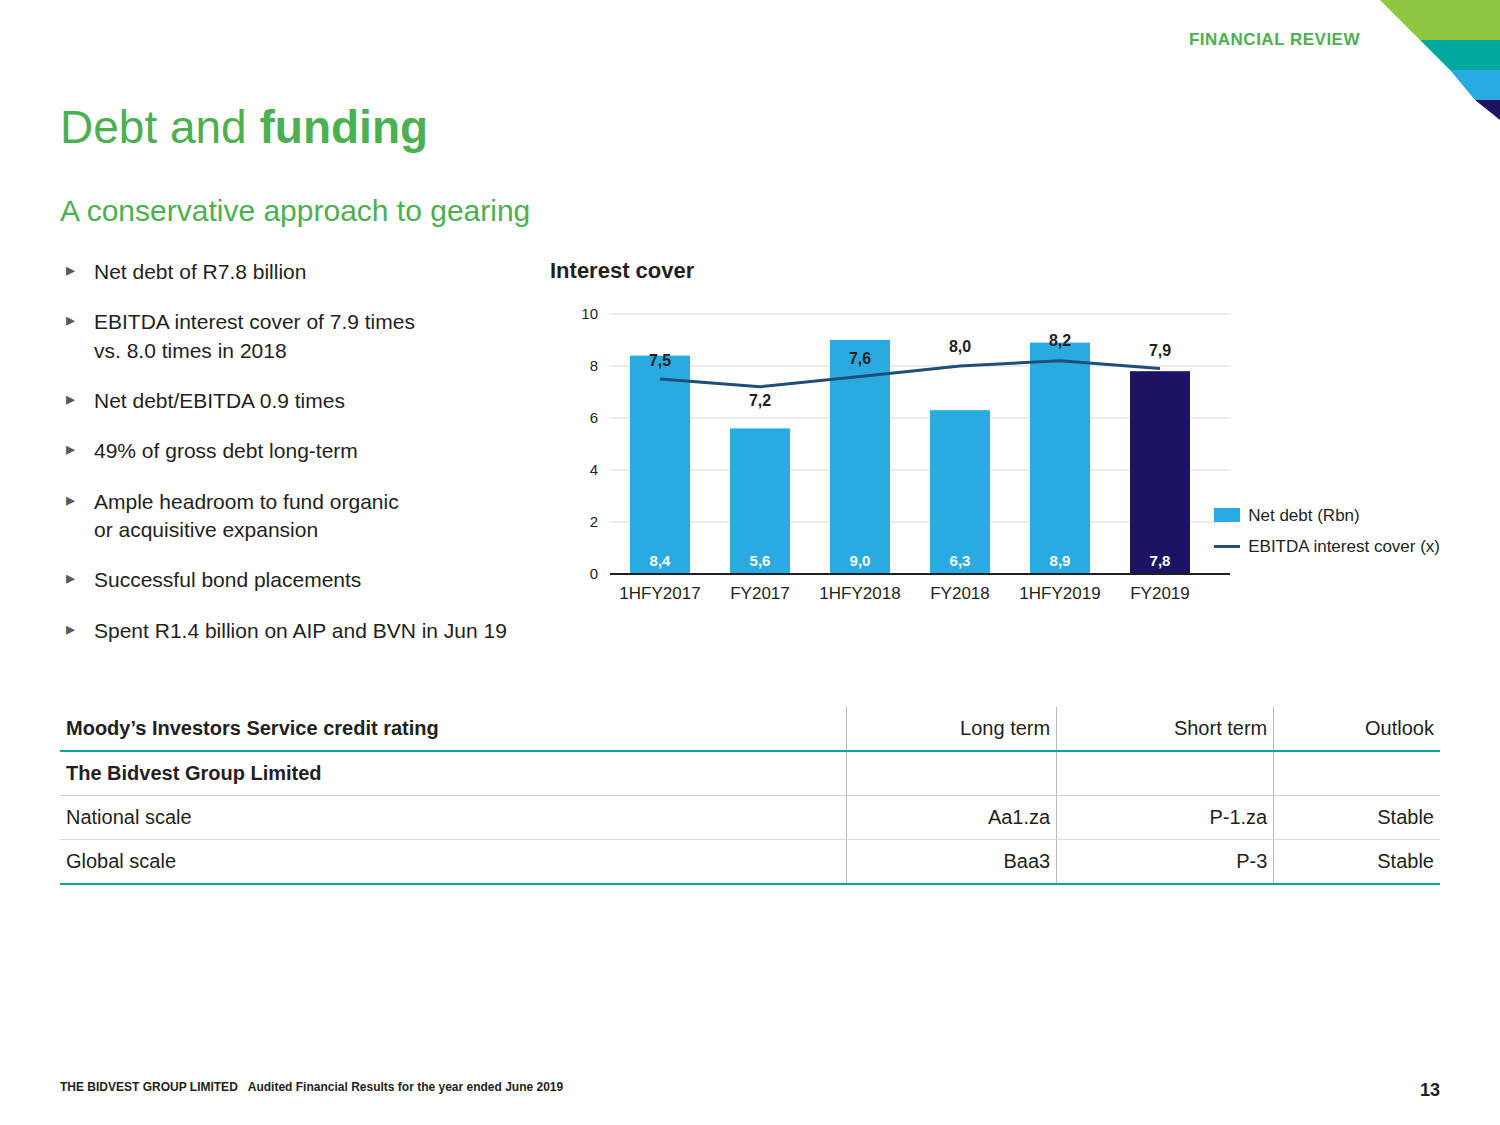FINANCIAL REVIEW
Debt and funding
A conservative approach to gearing
Net debt of R7.8 billion
EBITDA interest cover of 7.9 times
vs. 8.0 times in 2018
Net debt/EBITDA 0.9 times
49% of gross debt long-term
Ample headroom to fund organic
or acquisitive expansion
Successful bond placements
Spent R1.4 billion on AIP and BVN in Jun 19
Interest cover
10 8 6 4 2 0 8,4 5,6 9,0 6,3 8,9 7,8 7,5 7,2 7,6 8,0 8,2 7,9 1HFY2017 FY2017 1HFY2018 FY2018 1HFY2019 FY2019
Net debt (Rbn)
EBITDA interest cover (x)
| Moody’s Investors Service credit rating | Long term | Short term | Outlook |
| --- | --- | --- | --- |
| The Bidvest Group Limited | | | |
| National scale | Aa1.za | P-1.za | Stable |
| Global scale | Baa3 | P-3 | Stable |
THE BIDVEST GROUP LIMITED Audited Financial Results for the year ended June 2019 13